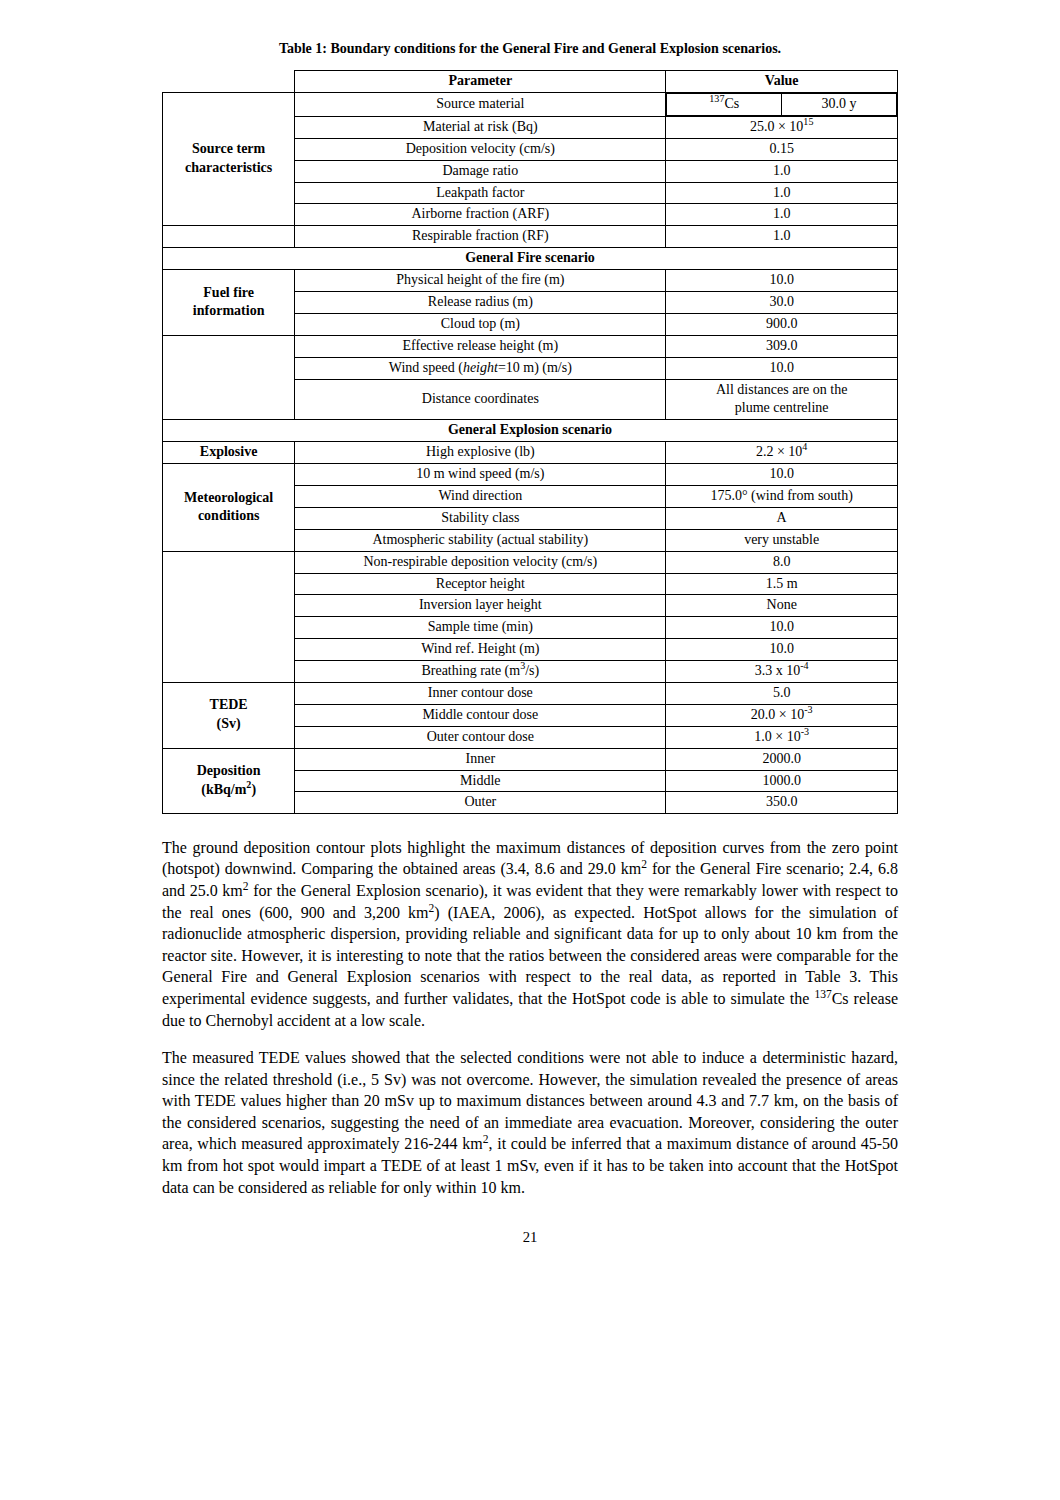Table 1: Boundary conditions for the General Fire and General Explosion scenarios.
| | Parameter | Value |
| Source term characteristics | Source material | / 137 Cs / 30.0 y / |
| Material at risk (Bq) | 25.0 × 10 15 |
| Deposition velocity (cm/s) | 0.15 |
| Damage ratio | 1.0 |
| Leakpath factor | 1.0 |
| Airborne fraction (ARF) | 1.0 |
| | Respirable fraction (RF) | 1.0 |
| General Fire scenario |
| Fuel fire information | Physical height of the fire (m) | 10.0 |
| Release radius (m) | 30.0 |
| Cloud top (m) | 900.0 |
| | Effective release height (m) | 309.0 |
| Wind speed ( height =10 m) (m/s) | 10.0 |
| Distance coordinates | All distances are on the plume centreline |
| General Explosion scenario |
| Explosive | High explosive (lb) | 2.2 × 10 4 |
| Meteorological conditions | 10 m wind speed (m/s) | 10.0 |
| Wind direction | 175.0° (wind from south) |
| Stability class | A |
| Atmospheric stability (actual stability) | very unstable |
| | Non-respirable deposition velocity (cm/s) | 8.0 |
| Receptor height | 1.5 m |
| Inversion layer height | None |
| Sample time (min) | 10.0 |
| Wind ref. Height (m) | 10.0 |
| Breathing rate (m 3 /s) | 3.3 x 10 -4 |
| TEDE (Sv) | Inner contour dose | 5.0 |
| Middle contour dose | 20.0 × 10 -3 |
| Outer contour dose | 1.0 × 10 -3 |
| Deposition (kBq/m 2 ) | Inner | 2000.0 |
| Middle | 1000.0 |
| Outer | 350.0 |
The ground deposition contour plots highlight the maximum distances of deposition curves from the zero point (hotspot) downwind. Comparing the obtained areas (3.4, 8.6 and 29.0 km2 for the General Fire scenario; 2.4, 6.8 and 25.0 km2 for the General Explosion scenario), it was evident that they were remarkably lower with respect to the real ones (600, 900 and 3,200 km2) (IAEA, 2006), as expected. HotSpot allows for the simulation of radionuclide atmospheric dispersion, providing reliable and significant data for up to only about 10 km from the reactor site. However, it is interesting to note that the ratios between the considered areas were comparable for the General Fire and General Explosion scenarios with respect to the real data, as reported in Table 3. This experimental evidence suggests, and further validates, that the HotSpot code is able to simulate the 137Cs release due to Chernobyl accident at a low scale.
The measured TEDE values showed that the selected conditions were not able to induce a deterministic hazard, since the related threshold (i.e., 5 Sv) was not overcome. However, the simulation revealed the presence of areas with TEDE values higher than 20 mSv up to maximum distances between around 4.3 and 7.7 km, on the basis of the considered scenarios, suggesting the need of an immediate area evacuation. Moreover, considering the outer area, which measured approximately 216-244 km2, it could be inferred that a maximum distance of around 45-50 km from hot spot would impart a TEDE of at least 1 mSv, even if it has to be taken into account that the HotSpot data can be considered as reliable for only within 10 km.
21